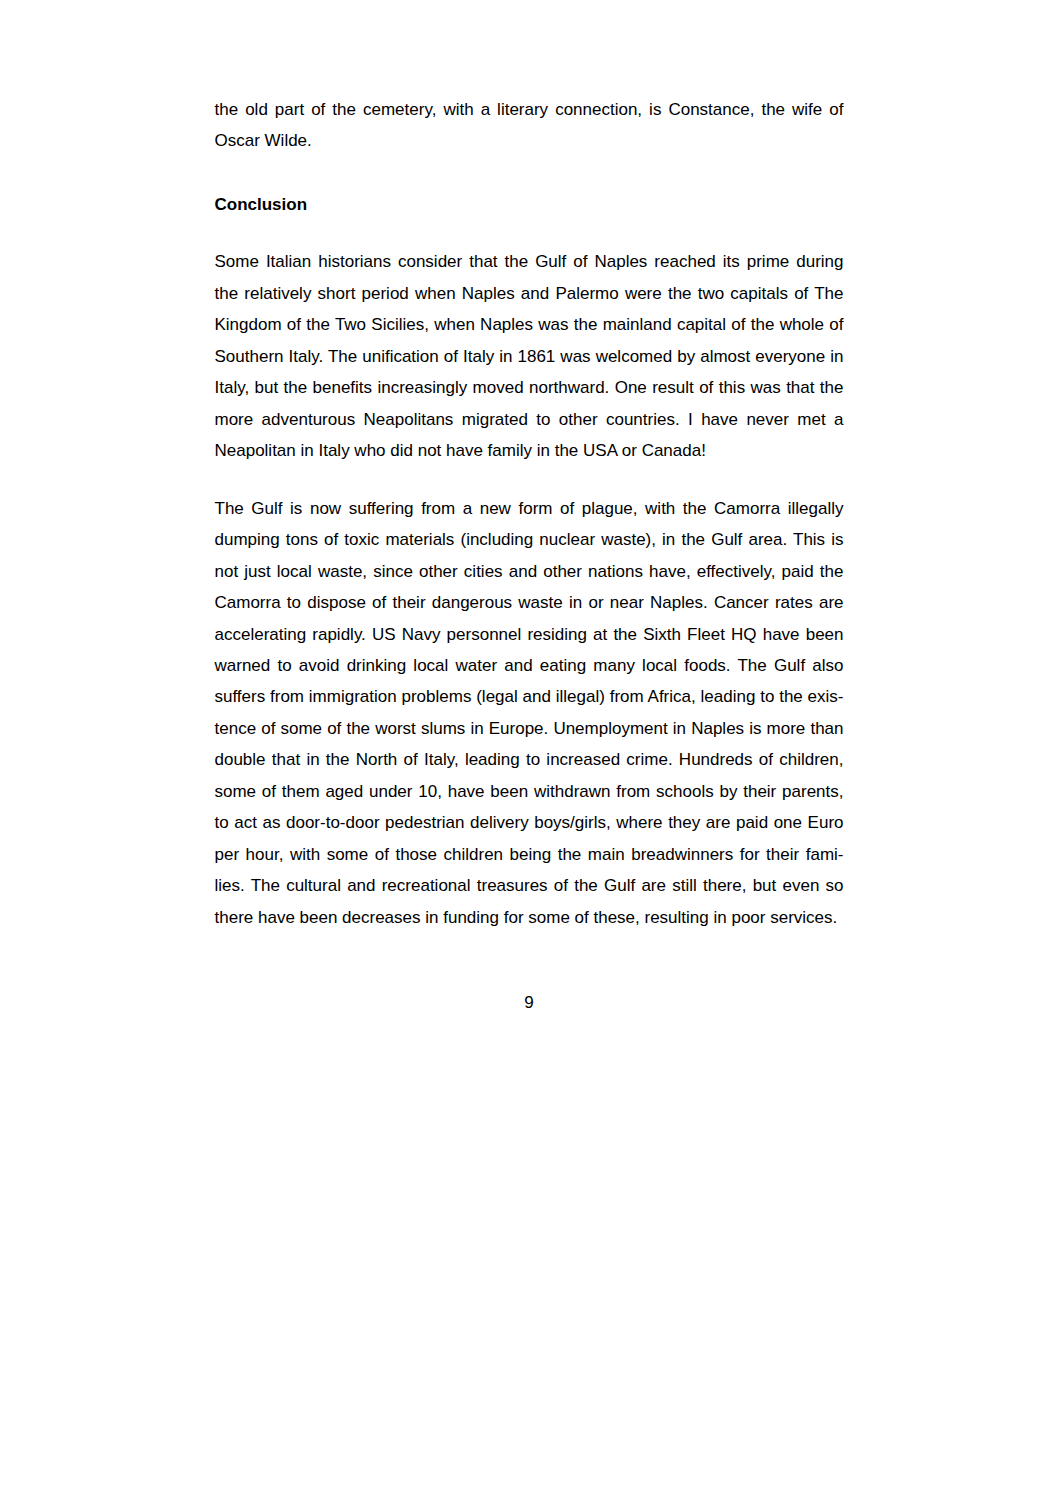the old part of the cemetery, with a literary connection, is Constance, the wife of Oscar Wilde.
Conclusion
Some Italian historians consider that the Gulf of Naples reached its prime during the relatively short period when Naples and Palermo were the two capitals of The Kingdom of the Two Sicilies, when Naples was the mainland capital of the whole of Southern Italy. The unification of Italy in 1861 was welcomed by almost everyone in Italy, but the benefits increasingly moved northward. One result of this was that the more adventurous Neapolitans migrated to other countries. I have never met a Neapolitan in Italy who did not have family in the USA or Canada!
The Gulf is now suffering from a new form of plague, with the Camorra illegally dumping tons of toxic materials (including nuclear waste), in the Gulf area. This is not just local waste, since other cities and other nations have, effectively, paid the Camorra to dispose of their dangerous waste in or near Naples. Cancer rates are accelerating rapidly. US Navy personnel residing at the Sixth Fleet HQ have been warned to avoid drinking local water and eating many local foods. The Gulf also suffers from immigration problems (legal and illegal) from Africa, leading to the existence of some of the worst slums in Europe. Unemployment in Naples is more than double that in the North of Italy, leading to increased crime. Hundreds of children, some of them aged under 10, have been withdrawn from schools by their parents, to act as door-to-door pedestrian delivery boys/girls, where they are paid one Euro per hour, with some of those children being the main breadwinners for their families. The cultural and recreational treasures of the Gulf are still there, but even so there have been decreases in funding for some of these, resulting in poor services.
9